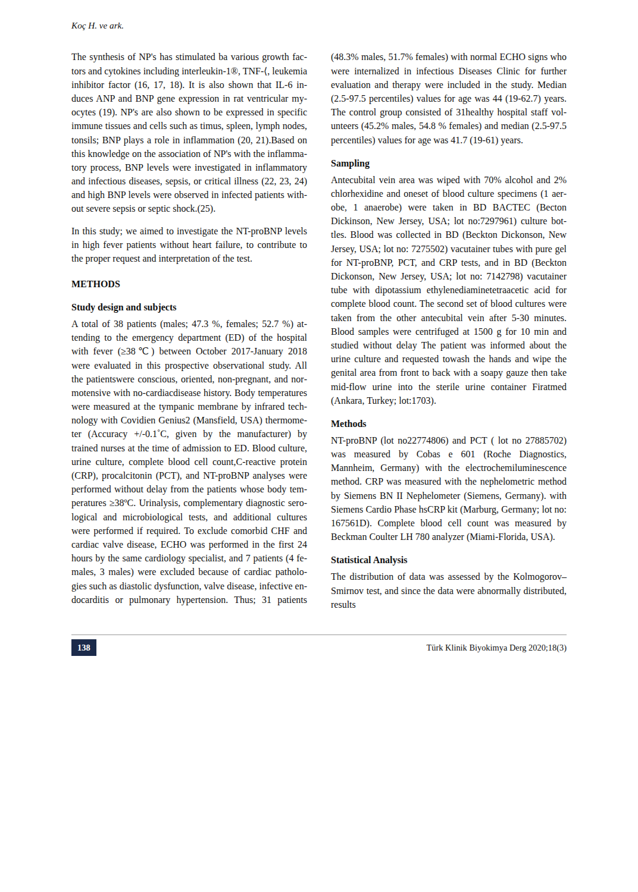Koç H. ve ark.
The synthesis of NP's has stimulated ba various growth factors and cytokines including interleukin-1®, TNF-⟨, leukemia inhibitor factor (16, 17, 18). It is also shown that IL-6 induces ANP and BNP gene expression in rat ventricular myocytes (19). NP's are also shown to be expressed in specific immune tissues and cells such as timus, spleen, lymph nodes, tonsils; BNP plays a role in inflammation (20, 21).Based on this knowledge on the association of NP's with the inflammatory process, BNP levels were investigated in inflammatory and infectious diseases, sepsis, or critical illness (22, 23, 24) and high BNP levels were observed in infected patients without severe sepsis or septic shock.(25).
In this study; we aimed to investigate the NT-proBNP levels in high fever patients without heart failure, to contribute to the proper request and interpretation of the test.
METHODS
Study design and subjects
A total of 38 patients (males; 47.3 %, females; 52.7 %) attending to the emergency department (ED) of the hospital with fever (≥38℃) between October 2017-January 2018 were evaluated in this prospective observational study. All the patientswere conscious, oriented, non-pregnant, and normotensive with no-cardiacdisease history. Body temperatures were measured at the tympanic membrane by infrared technology with Covidien Genius2 (Mansfield, USA) thermometer (Accuracy +/-0.1˚C, given by the manufacturer) by trained nurses at the time of admission to ED. Blood culture, urine culture, complete blood cell count,C-reactive protein (CRP), procalcitonin (PCT), and NT-proBNP analyses were performed without delay from the patients whose body temperatures ≥38ºC. Urinalysis, complementary diagnostic serological and microbiological tests, and additional cultures were performed if required. To exclude comorbid CHF and cardiac valve disease, ECHO was performed in the first 24 hours by the same cardiology specialist, and 7 patients (4 females, 3 males) were excluded because of cardiac pathologies such as diastolic dysfunction, valve disease, infective endocarditis or pulmonary hypertension. Thus; 31 patients (48.3% males, 51.7% females) with normal ECHO signs who were internalized in infectious Diseases Clinic for further evaluation and therapy were included in the study. Median (2.5-97.5 percentiles) values for age was 44 (19-62.7) years. The control group consisted of 31healthy hospital staff volunteers (45.2% males, 54.8 % females) and median (2.5-97.5 percentiles) values for age was 41.7 (19-61) years.
Sampling
Antecubital vein area was wiped with 70% alcohol and 2% chlorhexidine and oneset of blood culture specimens (1 aerobe, 1 anaerobe) were taken in BD BACTEC (Becton Dickinson, New Jersey, USA; lot no:7297961) culture bottles. Blood was collected in BD (Beckton Dickonson, New Jersey, USA; lot no: 7275502) vacutainer tubes with pure gel for NT-proBNP, PCT, and CRP tests, and in BD (Beckton Dickonson, New Jersey, USA; lot no: 7142798) vacutainer tube with dipotassium ethylenediaminetetraacetic acid for complete blood count. The second set of blood cultures were taken from the other antecubital vein after 5-30 minutes. Blood samples were centrifuged at 1500 g for 10 min and studied without delay The patient was informed about the urine culture and requested towash the hands and wipe the genital area from front to back with a soapy gauze then take mid-flow urine into the sterile urine container Firatmed (Ankara, Turkey; lot:1703).
Methods
NT-proBNP (lot no22774806) and PCT ( lot no 27885702) was measured by Cobas e 601 (Roche Diagnostics, Mannheim, Germany) with the electrochemiluminescence method. CRP was measured with the nephelometric method by Siemens BN II Nephelometer (Siemens, Germany). with Siemens Cardio Phase hsCRP kit (Marburg, Germany; lot no: 167561D). Complete blood cell count was measured by Beckman Coulter LH 780 analyzer (Miami-Florida, USA).
Statistical Analysis
The distribution of data was assessed by the Kolmogorov–Smirnov test, and since the data were abnormally distributed, results
138 Türk Klinik Biyokimya Derg 2020;18(3)